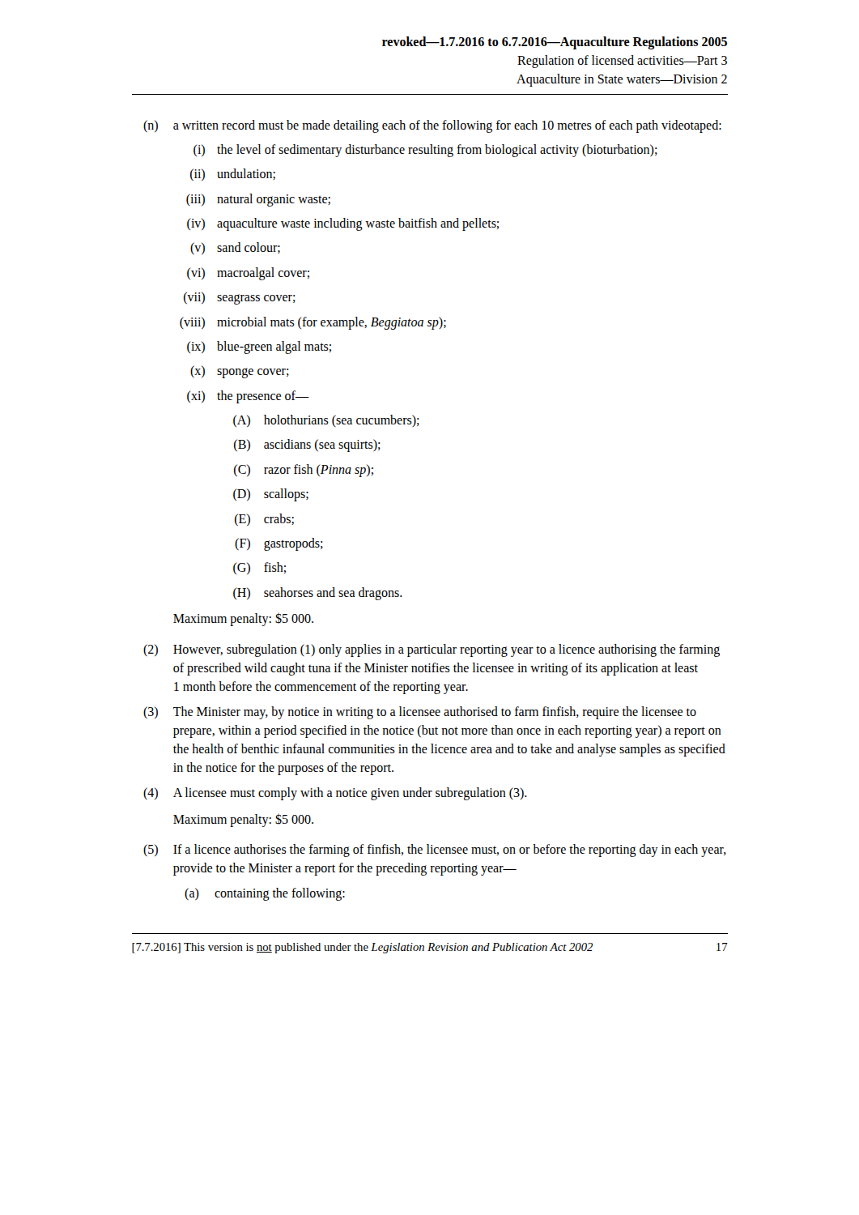revoked—1.7.2016 to 6.7.2016—Aquaculture Regulations 2005
Regulation of licensed activities—Part 3
Aquaculture in State waters—Division 2
(n) a written record must be made detailing each of the following for each 10 metres of each path videotaped:
(i) the level of sedimentary disturbance resulting from biological activity (bioturbation);
(ii) undulation;
(iii) natural organic waste;
(iv) aquaculture waste including waste baitfish and pellets;
(v) sand colour;
(vi) macroalgal cover;
(vii) seagrass cover;
(viii) microbial mats (for example, Beggiatoa sp);
(ix) blue-green algal mats;
(x) sponge cover;
(xi) the presence of—
(A) holothurians (sea cucumbers);
(B) ascidians (sea squirts);
(C) razor fish (Pinna sp);
(D) scallops;
(E) crabs;
(F) gastropods;
(G) fish;
(H) seahorses and sea dragons.
Maximum penalty: $5 000.
(2) However, subregulation (1) only applies in a particular reporting year to a licence authorising the farming of prescribed wild caught tuna if the Minister notifies the licensee in writing of its application at least 1 month before the commencement of the reporting year.
(3) The Minister may, by notice in writing to a licensee authorised to farm finfish, require the licensee to prepare, within a period specified in the notice (but not more than once in each reporting year) a report on the health of benthic infaunal communities in the licence area and to take and analyse samples as specified in the notice for the purposes of the report.
(4) A licensee must comply with a notice given under subregulation (3).
Maximum penalty: $5 000.
(5) If a licence authorises the farming of finfish, the licensee must, on or before the reporting day in each year, provide to the Minister a report for the preceding reporting year—
(a) containing the following:
[7.7.2016] This version is not published under the Legislation Revision and Publication Act 2002
17